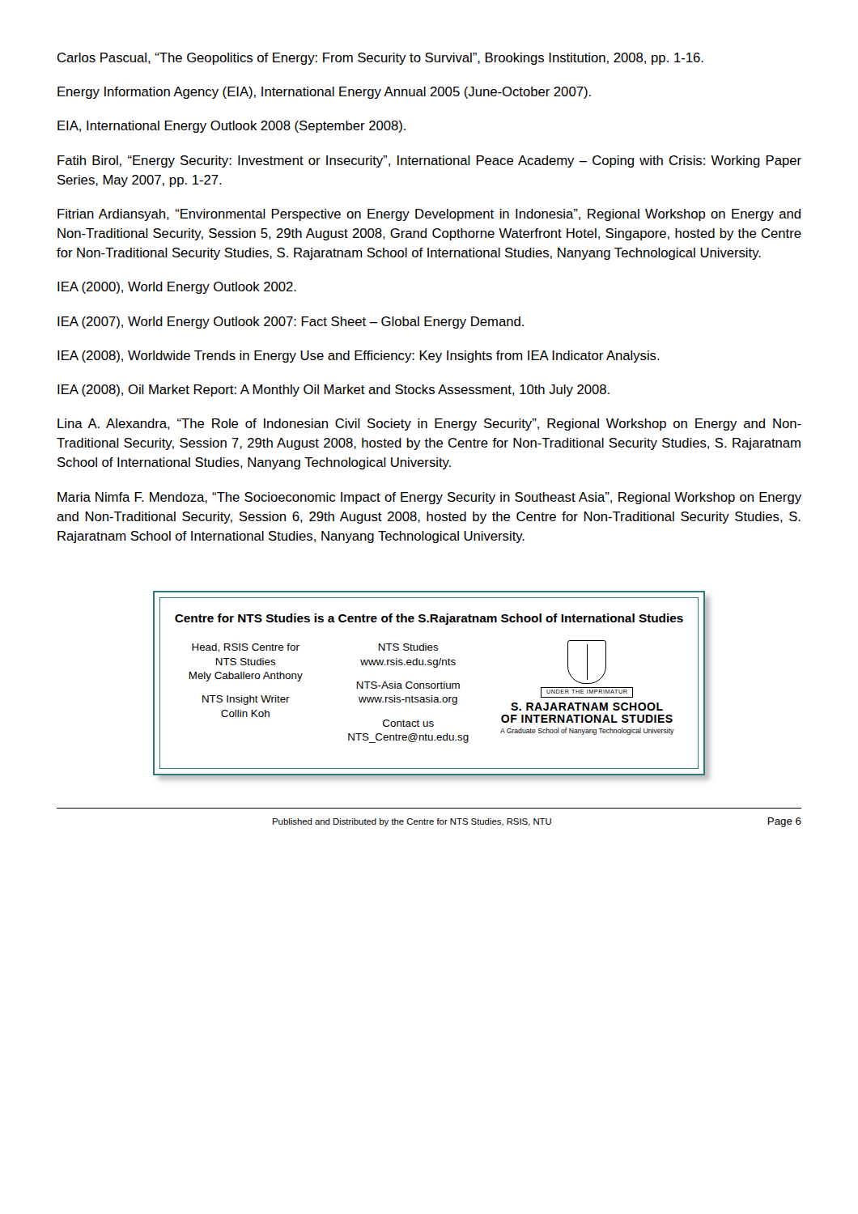Carlos Pascual, “The Geopolitics of Energy: From Security to Survival”, Brookings Institution, 2008, pp. 1-16.
Energy Information Agency (EIA), International Energy Annual 2005 (June-October 2007).
EIA, International Energy Outlook 2008 (September 2008).
Fatih Birol, “Energy Security: Investment or Insecurity”, International Peace Academy – Coping with Crisis: Working Paper Series, May 2007, pp. 1-27.
Fitrian Ardiansyah, “Environmental Perspective on Energy Development in Indonesia”, Regional Workshop on Energy and Non-Traditional Security, Session 5, 29th August 2008, Grand Copthorne Waterfront Hotel, Singapore, hosted by the Centre for Non-Traditional Security Studies, S. Rajaratnam School of International Studies, Nanyang Technological University.
IEA (2000), World Energy Outlook 2002.
IEA (2007), World Energy Outlook 2007: Fact Sheet – Global Energy Demand.
IEA (2008), Worldwide Trends in Energy Use and Efficiency: Key Insights from IEA Indicator Analysis.
IEA (2008), Oil Market Report: A Monthly Oil Market and Stocks Assessment, 10th July 2008.
Lina A. Alexandra, “The Role of Indonesian Civil Society in Energy Security”, Regional Workshop on Energy and Non-Traditional Security, Session 7, 29th August 2008, hosted by the Centre for Non-Traditional Security Studies, S. Rajaratnam School of International Studies, Nanyang Technological University.
Maria Nimfa F. Mendoza, “The Socioeconomic Impact of Energy Security in Southeast Asia”, Regional Workshop on Energy and Non-Traditional Security, Session 6, 29th August 2008, hosted by the Centre for Non-Traditional Security Studies, S. Rajaratnam School of International Studies, Nanyang Technological University.
Centre for NTS Studies is a Centre of the S.Rajaratnam School of International Studies
Head, RSIS Centre for
NTS Studies
Mely Caballero Anthony
NTS Insight Writer
Collin Koh
NTS Studies
www.rsis.edu.sg/nts
NTS-Asia Consortium
www.rsis-ntsasia.org
Contact us
NTS_Centre@ntu.edu.sg
UNDER THE IMPRIMATUR
S. RAJARATNAM SCHOOL
OF INTERNATIONAL STUDIES
A Graduate School of Nanyang Technological University
Published and Distributed by the Centre for NTS Studies, RSIS, NTU Page 6